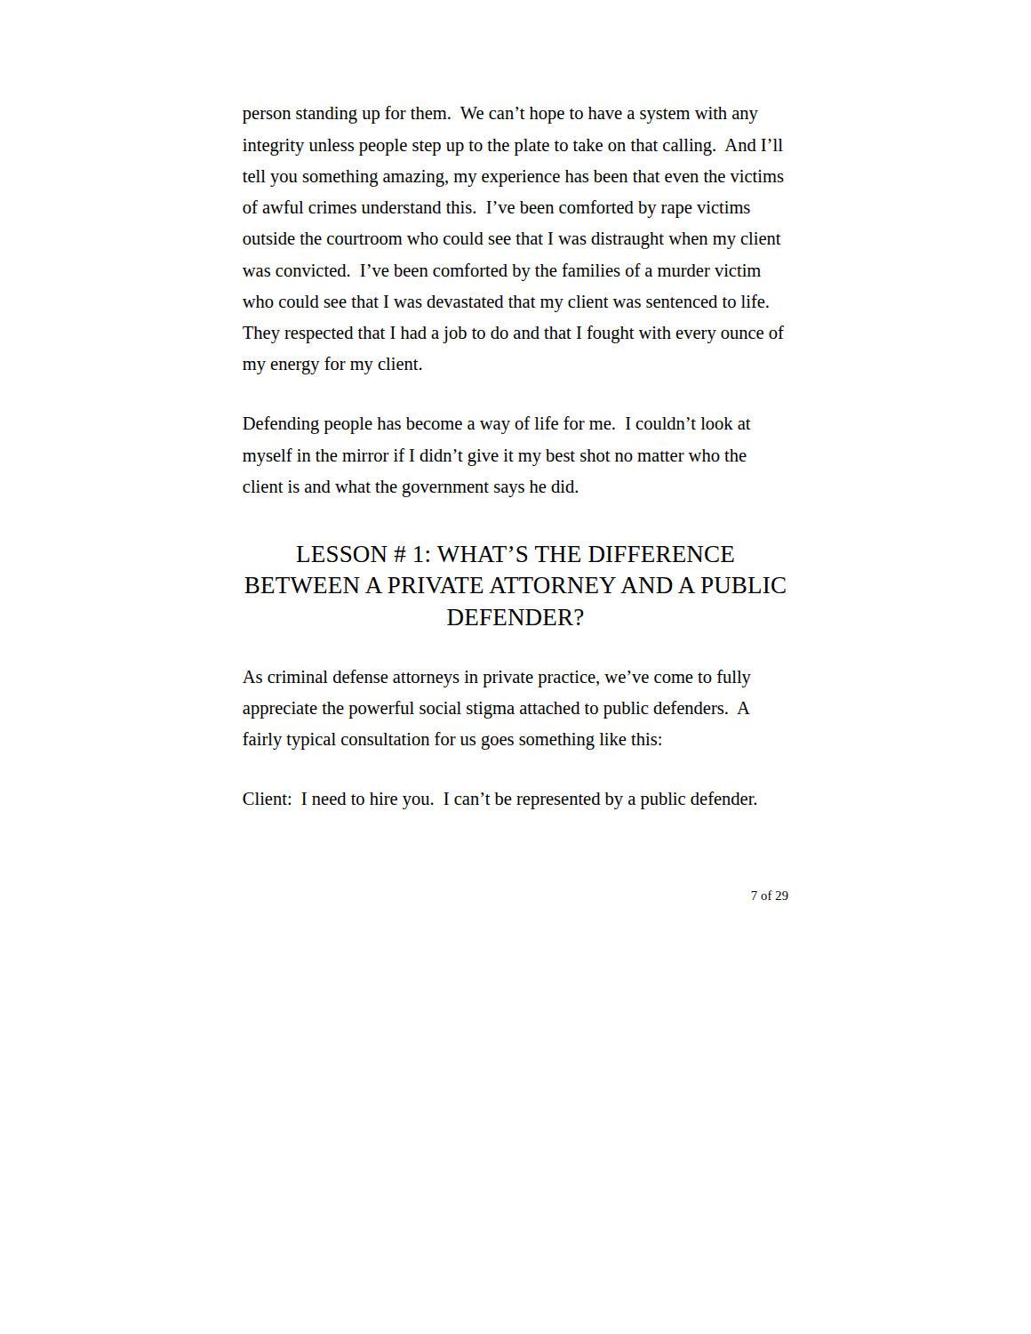person standing up for them. We can’t hope to have a system with any integrity unless people step up to the plate to take on that calling. And I’ll tell you something amazing, my experience has been that even the victims of awful crimes understand this. I’ve been comforted by rape victims outside the courtroom who could see that I was distraught when my client was convicted. I’ve been comforted by the families of a murder victim who could see that I was devastated that my client was sentenced to life. They respected that I had a job to do and that I fought with every ounce of my energy for my client.
Defending people has become a way of life for me. I couldn’t look at myself in the mirror if I didn’t give it my best shot no matter who the client is and what the government says he did.
Lesson # 1: What’s the Difference Between a Private Attorney and a Public Defender?
As criminal defense attorneys in private practice, we’ve come to fully appreciate the powerful social stigma attached to public defenders. A fairly typical consultation for us goes something like this:
Client: I need to hire you. I can’t be represented by a public defender.
7 of 29